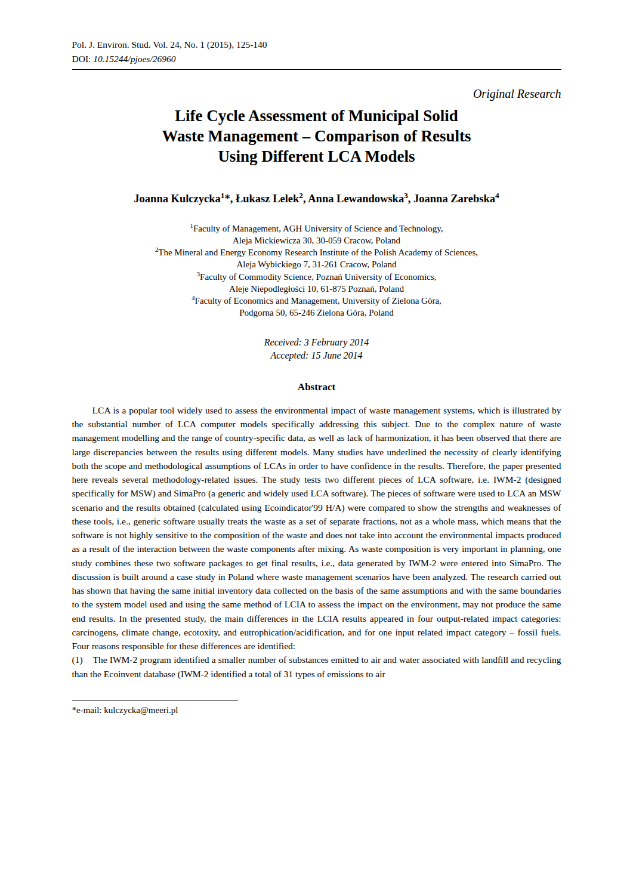Pol. J. Environ. Stud. Vol. 24, No. 1 (2015), 125-140
DOI: 10.15244/pjoes/26960
Original Research
Life Cycle Assessment of Municipal Solid
Waste Management – Comparison of Results
Using Different LCA Models
Joanna Kulczycka1*, Łukasz Lelek2, Anna Lewandowska3, Joanna Zarebska4
1Faculty of Management, AGH University of Science and Technology,
Aleja Mickiewicza 30, 30-059 Cracow, Poland
2The Mineral and Energy Economy Research Institute of the Polish Academy of Sciences,
Aleja Wybickiego 7, 31-261 Cracow, Poland
3Faculty of Commodity Science, Poznań University of Economics,
Aleje Niepodległości 10, 61-875 Poznań, Poland
4Faculty of Economics and Management, University of Zielona Góra,
Podgorna 50, 65-246 Zielona Góra, Poland
Received: 3 February 2014
Accepted: 15 June 2014
Abstract
LCA is a popular tool widely used to assess the environmental impact of waste management systems, which is illustrated by the substantial number of LCA computer models specifically addressing this subject. Due to the complex nature of waste management modelling and the range of country-specific data, as well as lack of harmonization, it has been observed that there are large discrepancies between the results using different models. Many studies have underlined the necessity of clearly identifying both the scope and methodological assumptions of LCAs in order to have confidence in the results. Therefore, the paper presented here reveals several methodology-related issues. The study tests two different pieces of LCA software, i.e. IWM-2 (designed specifically for MSW) and SimaPro (a generic and widely used LCA software). The pieces of software were used to LCA an MSW scenario and the results obtained (calculated using Ecoindicator'99 H/A) were compared to show the strengths and weaknesses of these tools, i.e., generic software usually treats the waste as a set of separate fractions, not as a whole mass, which means that the software is not highly sensitive to the composition of the waste and does not take into account the environmental impacts produced as a result of the interaction between the waste components after mixing. As waste composition is very important in planning, one study combines these two software packages to get final results, i.e., data generated by IWM-2 were entered into SimaPro. The discussion is built around a case study in Poland where waste management scenarios have been analyzed. The research carried out has shown that having the same initial inventory data collected on the basis of the same assumptions and with the same boundaries to the system model used and using the same method of LCIA to assess the impact on the environment, may not produce the same end results. In the presented study, the main differences in the LCIA results appeared in four output-related impact categories: carcinogens, climate change, ecotoxity, and eutrophication/acidification, and for one input related impact category – fossil fuels. Four reasons responsible for these differences are identified:
(1) The IWM-2 program identified a smaller number of substances emitted to air and water associated with landfill and recycling than the Ecoinvent database (IWM-2 identified a total of 31 types of emissions to air
*e-mail: kulczycka@meeri.pl